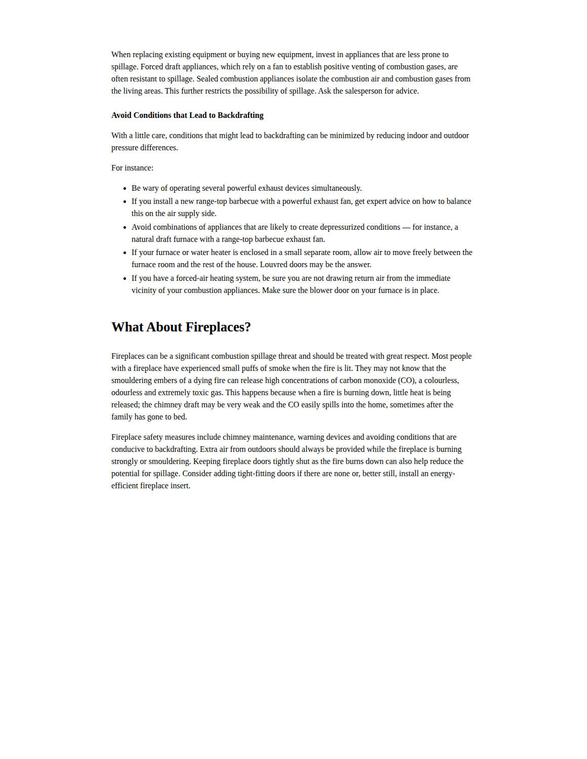When replacing existing equipment or buying new equipment, invest in appliances that are less prone to spillage. Forced draft appliances, which rely on a fan to establish positive venting of combustion gases, are often resistant to spillage. Sealed combustion appliances isolate the combustion air and combustion gases from the living areas. This further restricts the possibility of spillage. Ask the salesperson for advice.
Avoid Conditions that Lead to Backdrafting
With a little care, conditions that might lead to backdrafting can be minimized by reducing indoor and outdoor pressure differences.
For instance:
Be wary of operating several powerful exhaust devices simultaneously.
If you install a new range-top barbecue with a powerful exhaust fan, get expert advice on how to balance this on the air supply side.
Avoid combinations of appliances that are likely to create depressurized conditions — for instance, a natural draft furnace with a range-top barbecue exhaust fan.
If your furnace or water heater is enclosed in a small separate room, allow air to move freely between the furnace room and the rest of the house. Louvred doors may be the answer.
If you have a forced-air heating system, be sure you are not drawing return air from the immediate vicinity of your combustion appliances. Make sure the blower door on your furnace is in place.
What About Fireplaces?
Fireplaces can be a significant combustion spillage threat and should be treated with great respect. Most people with a fireplace have experienced small puffs of smoke when the fire is lit. They may not know that the smouldering embers of a dying fire can release high concentrations of carbon monoxide (CO), a colourless, odourless and extremely toxic gas. This happens because when a fire is burning down, little heat is being released; the chimney draft may be very weak and the CO easily spills into the home, sometimes after the family has gone to bed.
Fireplace safety measures include chimney maintenance, warning devices and avoiding conditions that are conducive to backdrafting. Extra air from outdoors should always be provided while the fireplace is burning strongly or smouldering. Keeping fireplace doors tightly shut as the fire burns down can also help reduce the potential for spillage. Consider adding tight-fitting doors if there are none or, better still, install an energy-efficient fireplace insert.